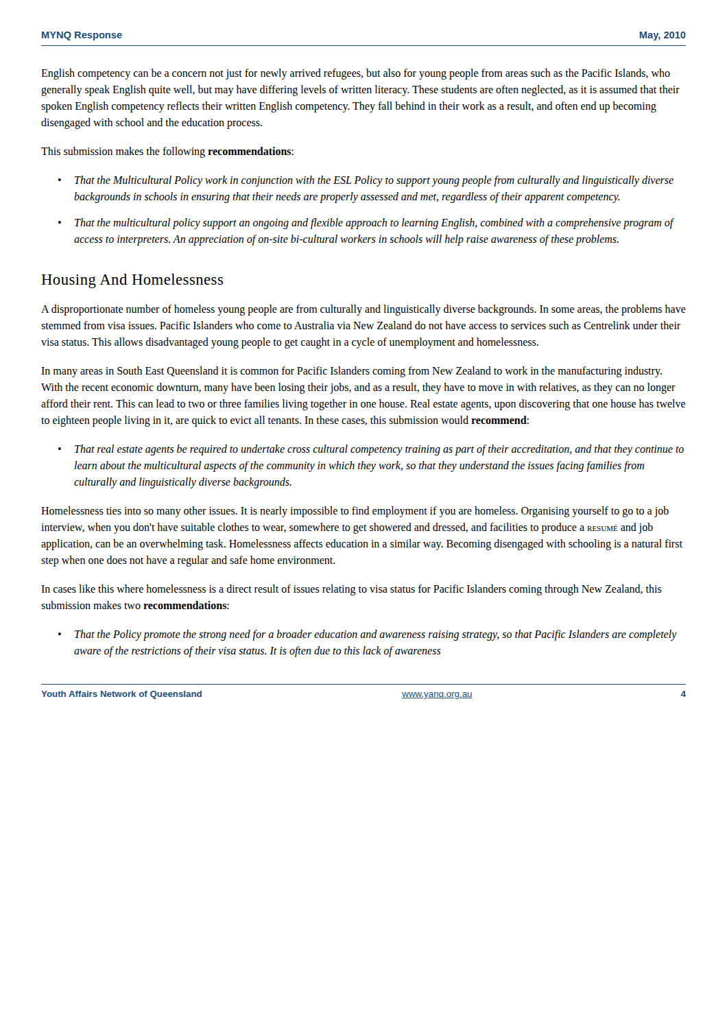MYNQ Response May, 2010
English competency can be a concern not just for newly arrived refugees, but also for young people from areas such as the Pacific Islands, who generally speak English quite well, but may have differing levels of written literacy. These students are often neglected, as it is assumed that their spoken English competency reflects their written English competency. They fall behind in their work as a result, and often end up becoming disengaged with school and the education process.
This submission makes the following recommendations:
That the Multicultural Policy work in conjunction with the ESL Policy to support young people from culturally and linguistically diverse backgrounds in schools in ensuring that their needs are properly assessed and met, regardless of their apparent competency.
That the multicultural policy support an ongoing and flexible approach to learning English, combined with a comprehensive program of access to interpreters. An appreciation of on-site bi-cultural workers in schools will help raise awareness of these problems.
Housing And Homelessness
A disproportionate number of homeless young people are from culturally and linguistically diverse backgrounds. In some areas, the problems have stemmed from visa issues. Pacific Islanders who come to Australia via New Zealand do not have access to services such as Centrelink under their visa status. This allows disadvantaged young people to get caught in a cycle of unemployment and homelessness.
In many areas in South East Queensland it is common for Pacific Islanders coming from New Zealand to work in the manufacturing industry. With the recent economic downturn, many have been losing their jobs, and as a result, they have to move in with relatives, as they can no longer afford their rent. This can lead to two or three families living together in one house. Real estate agents, upon discovering that one house has twelve to eighteen people living in it, are quick to evict all tenants. In these cases, this submission would recommend:
That real estate agents be required to undertake cross cultural competency training as part of their accreditation, and that they continue to learn about the multicultural aspects of the community in which they work, so that they understand the issues facing families from culturally and linguistically diverse backgrounds.
Homelessness ties into so many other issues. It is nearly impossible to find employment if you are homeless. Organising yourself to go to a job interview, when you don't have suitable clothes to wear, somewhere to get showered and dressed, and facilities to produce a resumé and job application, can be an overwhelming task. Homelessness affects education in a similar way. Becoming disengaged with schooling is a natural first step when one does not have a regular and safe home environment.
In cases like this where homelessness is a direct result of issues relating to visa status for Pacific Islanders coming through New Zealand, this submission makes two recommendations:
That the Policy promote the strong need for a broader education and awareness raising strategy, so that Pacific Islanders are completely aware of the restrictions of their visa status. It is often due to this lack of awareness
Youth Affairs Network of Queensland www.yanq.org.au 4